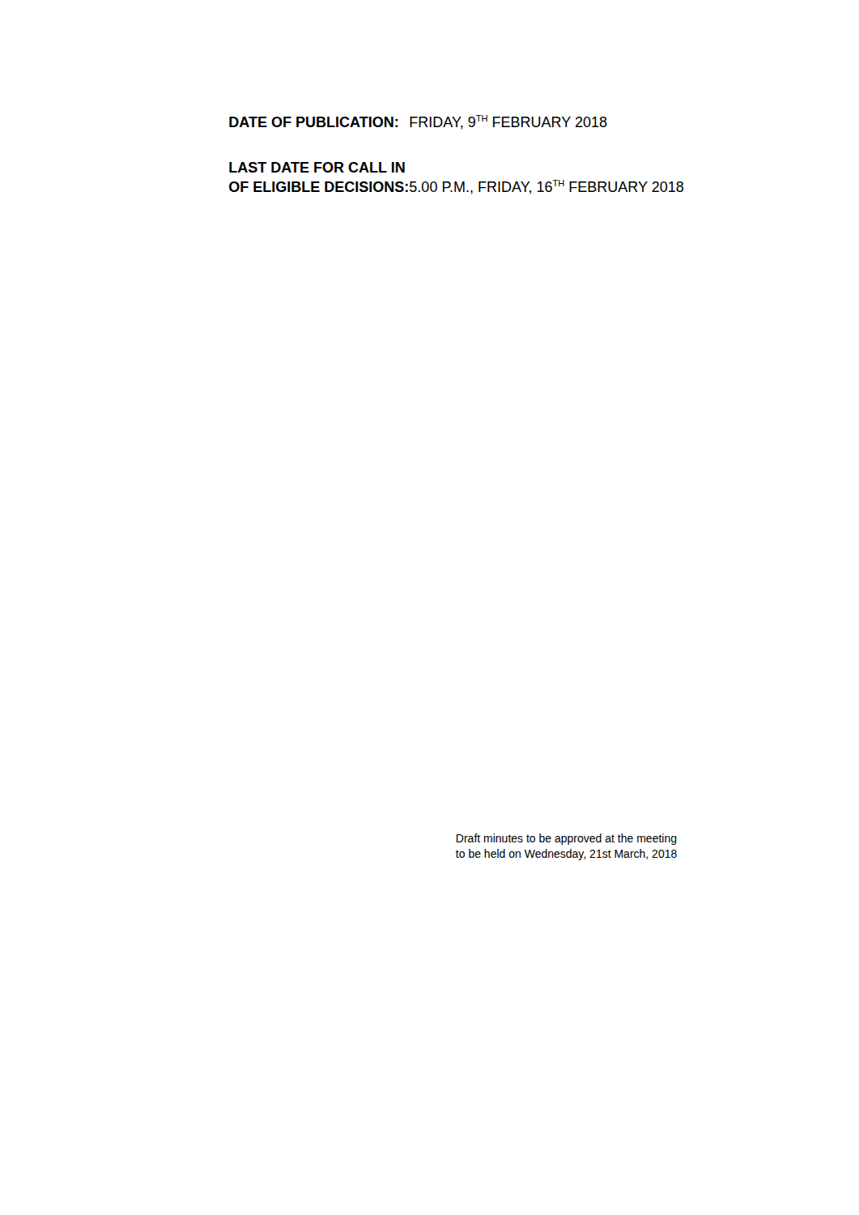| DATE OF PUBLICATION: | FRIDAY, 9 TH FEBRUARY 2018 |
| LAST DATE FOR CALL IN OF ELIGIBLE DECISIONS: | 5.00 P.M., FRIDAY, 16 TH FEBRUARY 2018 |
Draft minutes to be approved at the meeting
to be held on Wednesday, 21st March, 2018